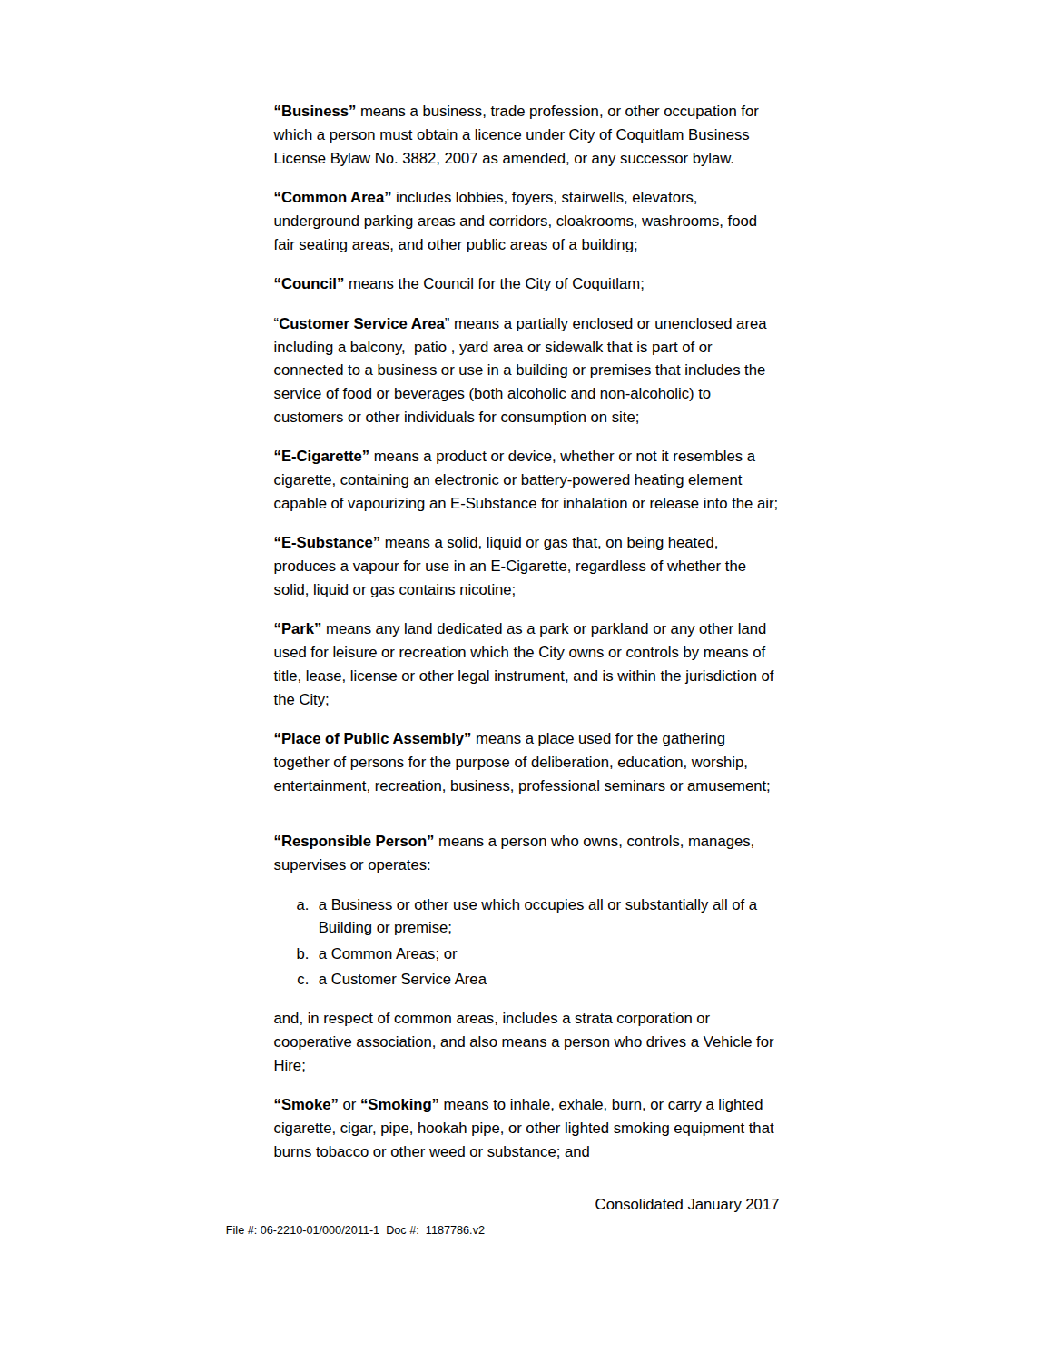“Business” means a business, trade profession, or other occupation for which a person must obtain a licence under City of Coquitlam Business License Bylaw No. 3882, 2007 as amended, or any successor bylaw.
“Common Area” includes lobbies, foyers, stairwells, elevators, underground parking areas and corridors, cloakrooms, washrooms, food fair seating areas, and other public areas of a building;
“Council” means the Council for the City of Coquitlam;
“Customer Service Area” means a partially enclosed or unenclosed area including a balcony, patio , yard area or sidewalk that is part of or connected to a business or use in a building or premises that includes the service of food or beverages (both alcoholic and non-alcoholic) to customers or other individuals for consumption on site;
“E-Cigarette” means a product or device, whether or not it resembles a cigarette, containing an electronic or battery-powered heating element capable of vapourizing an E-Substance for inhalation or release into the air;
“E-Substance” means a solid, liquid or gas that, on being heated, produces a vapour for use in an E-Cigarette, regardless of whether the solid, liquid or gas contains nicotine;
“Park” means any land dedicated as a park or parkland or any other land used for leisure or recreation which the City owns or controls by means of title, lease, license or other legal instrument, and is within the jurisdiction of the City;
“Place of Public Assembly” means a place used for the gathering together of persons for the purpose of deliberation, education, worship, entertainment, recreation, business, professional seminars or amusement;
“Responsible Person” means a person who owns, controls, manages, supervises or operates:
a Business or other use which occupies all or substantially all of a Building or premise;
a Common Areas; or
a Customer Service Area
and, in respect of common areas, includes a strata corporation or cooperative association, and also means a person who drives a Vehicle for Hire;
“Smoke” or “Smoking” means to inhale, exhale, burn, or carry a lighted cigarette, cigar, pipe, hookah pipe, or other lighted smoking equipment that burns tobacco or other weed or substance; and
Consolidated January 2017
File #: 06-2210-01/000/2011-1 Doc #: 1187786.v2